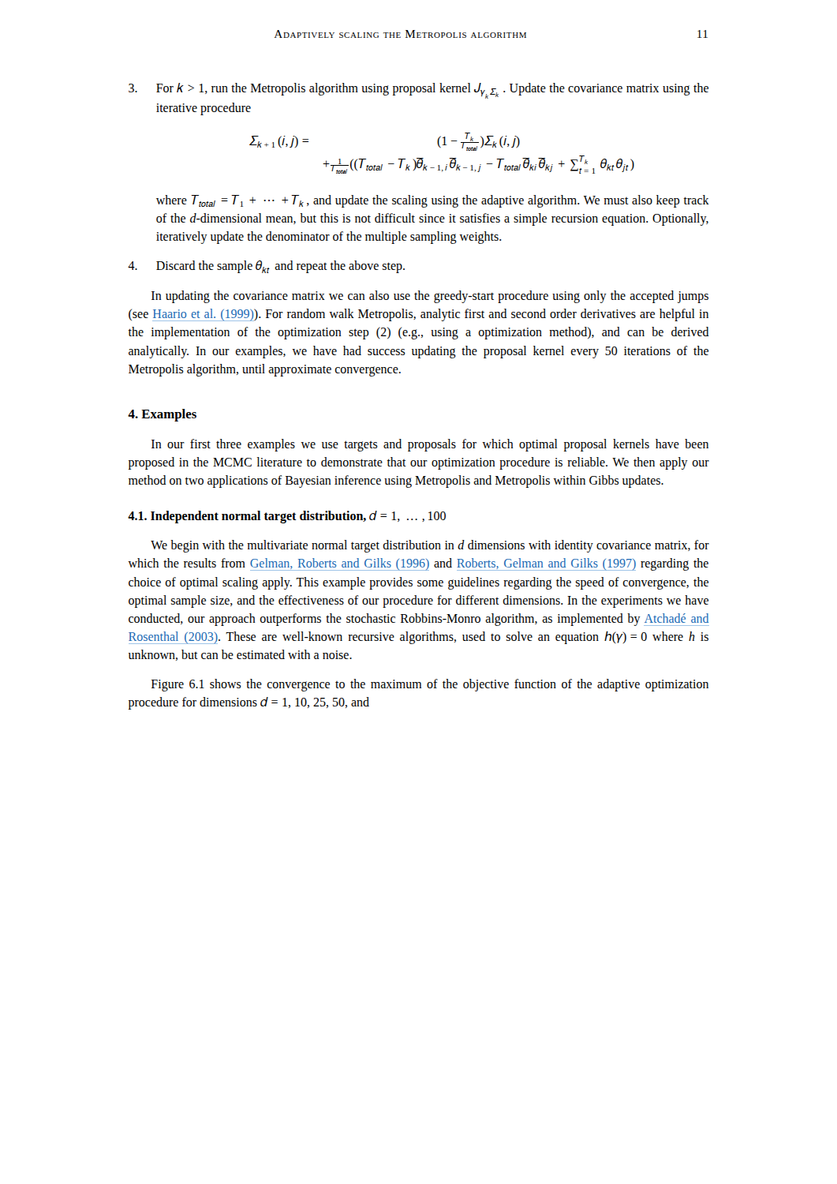Adaptively scaling the Metropolis algorithm 11
For k>1, run the Metropolis algorithm using proposal kernel JγkΣk. Update the covariance matrix using the iterative procedure
Σk+1 (i,j) = ( 1− TkTtotal ) Σk (i,j) + 1Ttotal ( (Ttotal−Tk) θ¯k−1,i θ¯k−1,j − Ttotal θ¯ki θ¯kj + ∑ t=1 Tk θkt θjt )
where Ttotal=T1+⋯+Tk, and update the scaling using the adaptive algorithm. We must also keep track of the d-dimensional mean, but this is not difficult since it satisfies a simple recursion equation. Optionally, iteratively update the denominator of the multiple sampling weights.
Discard the sample θkt and repeat the above step.
In updating the covariance matrix we can also use the greedy-start procedure using only the accepted jumps (see Haario et al. (1999)). For random walk Metropolis, analytic first and second order derivatives are helpful in the implementation of the optimization step (2) (e.g., using a optimization method), and can be derived analytically. In our examples, we have had success updating the proposal kernel every 50 iterations of the Metropolis algorithm, until approximate convergence.
4. Examples
In our first three examples we use targets and proposals for which optimal proposal kernels have been proposed in the MCMC literature to demonstrate that our optimization procedure is reliable. We then apply our method on two applications of Bayesian inference using Metropolis and Metropolis within Gibbs updates.
4.1. Independent normal target distribution, d=1,…,100
We begin with the multivariate normal target distribution in d dimensions with identity covariance matrix, for which the results from Gelman, Roberts and Gilks (1996) and Roberts, Gelman and Gilks (1997) regarding the choice of optimal scaling apply. This example provides some guidelines regarding the speed of convergence, the optimal sample size, and the effectiveness of our procedure for different dimensions. In the experiments we have conducted, our approach outperforms the stochastic Robbins-Monro algorithm, as implemented by Atchadé and Rosenthal (2003). These are well-known recursive algorithms, used to solve an equation h(γ)=0 where h is unknown, but can be estimated with a noise.
Figure 6.1 shows the convergence to the maximum of the objective function of the adaptive optimization procedure for dimensions d=1, 10, 25, 50, and